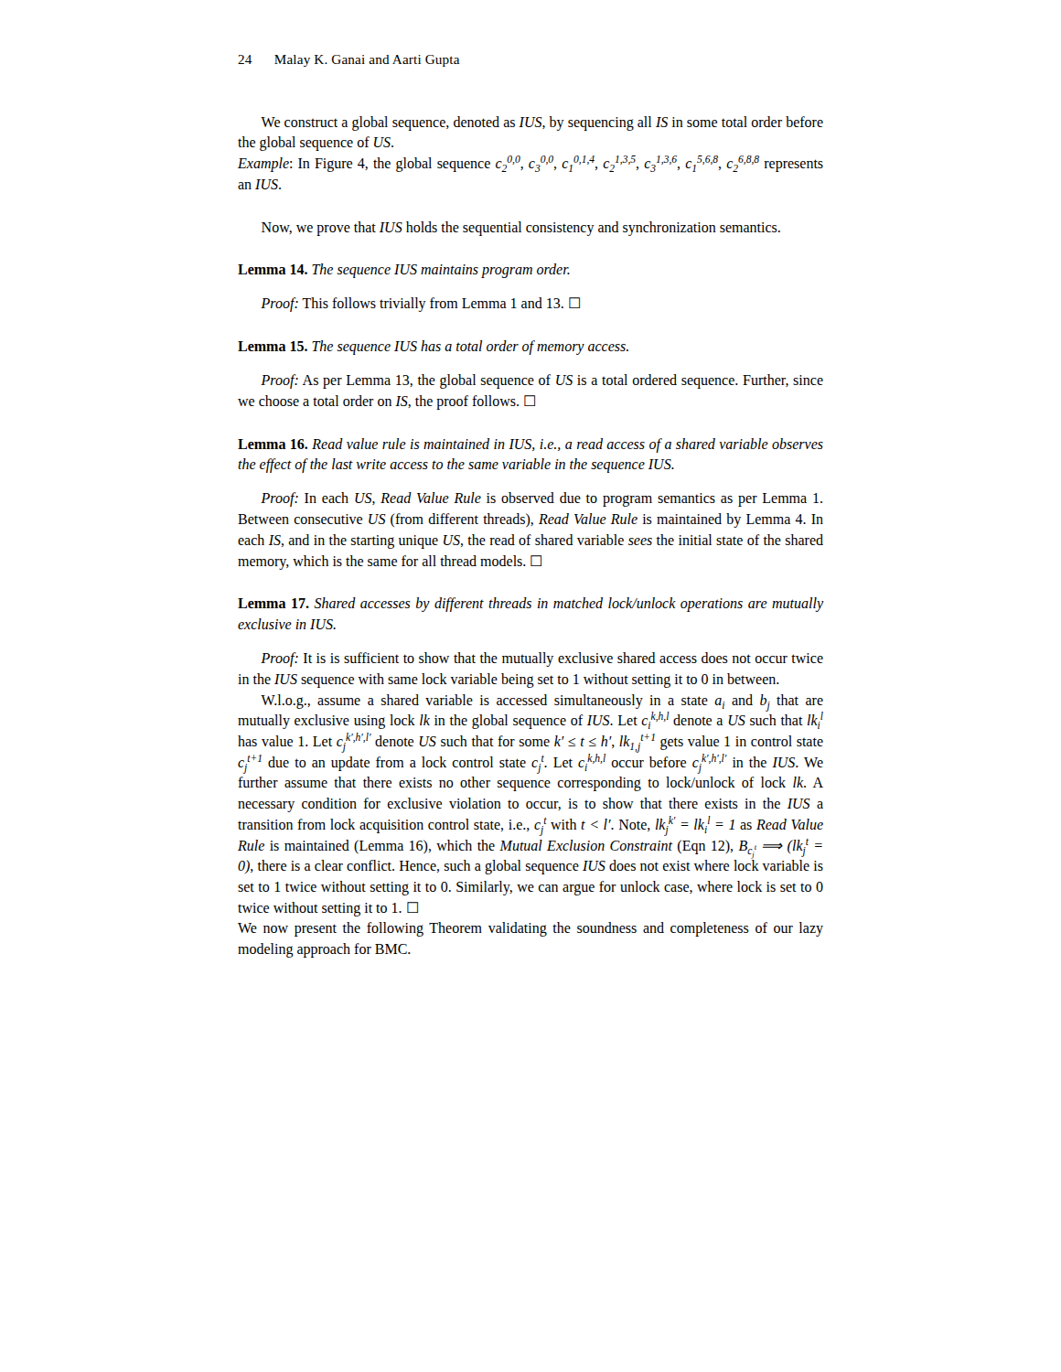24 Malay K. Ganai and Aarti Gupta
We construct a global sequence, denoted as IUS, by sequencing all IS in some total order before the global sequence of US.
Example: In Figure 4, the global sequence c20,0, c30,0, c10,1,4, c21,3,5, c31,3,6, c15,6,8, c26,8,8 represents an IUS.
Now, we prove that IUS holds the sequential consistency and synchronization semantics.
Lemma 14. The sequence IUS maintains program order.
Proof: This follows trivially from Lemma 1 and 13. ☐
Lemma 15. The sequence IUS has a total order of memory access.
Proof: As per Lemma 13, the global sequence of US is a total ordered sequence. Further, since we choose a total order on IS, the proof follows. ☐
Lemma 16. Read value rule is maintained in IUS, i.e., a read access of a shared variable observes the effect of the last write access to the same variable in the sequence IUS.
Proof: In each US, Read Value Rule is observed due to program semantics as per Lemma 1. Between consecutive US (from different threads), Read Value Rule is maintained by Lemma 4. In each IS, and in the starting unique US, the read of shared variable sees the initial state of the shared memory, which is the same for all thread models. ☐
Lemma 17. Shared accesses by different threads in matched lock/unlock operations are mutually exclusive in IUS.
Proof: It is is sufficient to show that the mutually exclusive shared access does not occur twice in the IUS sequence with same lock variable being set to 1 without setting it to 0 in between.
W.l.o.g., assume a shared variable is accessed simultaneously in a state ai and bj that are mutually exclusive using lock lk in the global sequence of IUS. Let cik,h,l denote a US such that lkil has value 1. Let cjk′,h′,l′ denote US such that for some k′ ≤ t ≤ h′, lk1,jt+1 gets value 1 in control state cjt+1 due to an update from a lock control state cjt. Let cik,h,l occur before cjk′,h′,l′ in the IUS. We further assume that there exists no other sequence corresponding to lock/unlock of lock lk. A necessary condition for exclusive violation to occur, is to show that there exists in the IUS a transition from lock acquisition control state, i.e., cjt with t < l′. Note, lkjk′ = lkil = 1 as Read Value Rule is maintained (Lemma 16), which the Mutual Exclusion Constraint (Eqn 12), Bcjt ⟹ (lkjt = 0), there is a clear conflict. Hence, such a global sequence IUS does not exist where lock variable is set to 1 twice without setting it to 0. Similarly, we can argue for unlock case, where lock is set to 0 twice without setting it to 1. ☐
We now present the following Theorem validating the soundness and completeness of our lazy modeling approach for BMC.